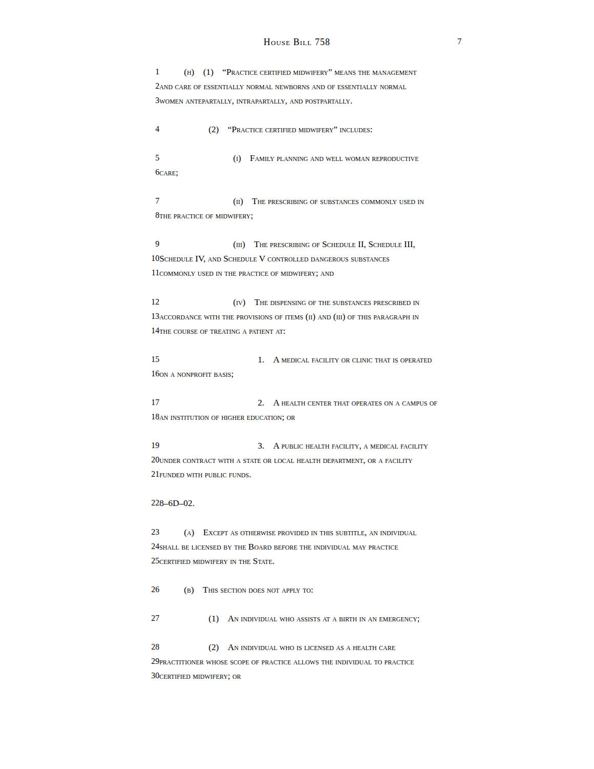House Bill 758 7
| 1 | (h) (1) “Practice certified midwifery” means the management |
| 2 | and care of essentially normal newborns and of essentially normal |
| 3 | women antepartally, intrapartally, and postpartally. |
| 4 | (2) “Practice certified midwifery” includes: |
| 5 | (i) Family planning and well woman reproductive |
| 6 | care; |
| 7 | (ii) The prescribing of substances commonly used in |
| 8 | the practice of midwifery; |
| 9 | (iii) The prescribing of Schedule II, Schedule III, |
| 10 | Schedule IV, and Schedule V controlled dangerous substances |
| 11 | commonly used in the practice of midwifery; and |
| 12 | (iv) The dispensing of the substances prescribed in |
| 13 | accordance with the provisions of items (ii) and (iii) of this paragraph in |
| 14 | the course of treating a patient at: |
| 15 | 1. A medical facility or clinic that is operated |
| 16 | on a nonprofit basis; |
| 17 | 2. A health center that operates on a campus of |
| 18 | an institution of higher education; or |
| 19 | 3. A public health facility, a medical facility |
| 20 | under contract with a state or local health department, or a facility |
| 21 | funded with public funds. |
| 22 | 8–6D–02. |
| 23 | (a) Except as otherwise provided in this subtitle, an individual |
| 24 | shall be licensed by the Board before the individual may practice |
| 25 | certified midwifery in the State. |
| 26 | (b) This section does not apply to: |
| 27 | (1) An individual who assists at a birth in an emergency; |
| 28 | (2) An individual who is licensed as a health care |
| 29 | practitioner whose scope of practice allows the individual to practice |
| 30 | certified midwifery; or |